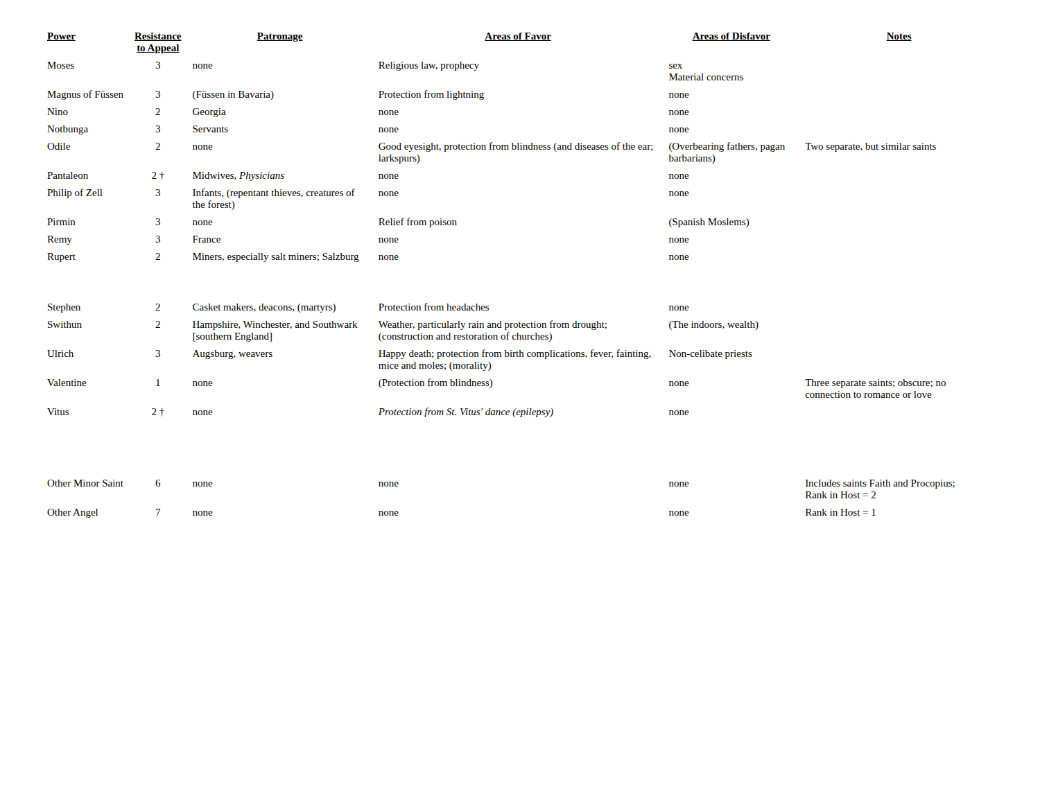| Power | Resistance to Appeal | Patronage | Areas of Favor | Areas of Disfavor | Notes |
| --- | --- | --- | --- | --- | --- |
| Moses | 3 | none | Religious law, prophecy | sex Material concerns | |
| Magnus of Füssen | 3 | (Füssen in Bavaria) | Protection from lightning | none | |
| Nino | 2 | Georgia | none | none | |
| Notbunga | 3 | Servants | none | none | |
| Odile | 2 | none | Good eyesight, protection from blindness (and diseases of the ear; larkspurs) | (Overbearing fathers, pagan barbarians) | Two separate, but similar saints |
| Pantaleon | 2 † | Midwives, Physicians | none | none | |
| Philip of Zell | 3 | Infants, (repentant thieves, creatures of the forest) | none | none | |
| Pirmin | 3 | none | Relief from poison | (Spanish Moslems) | |
| Remy | 3 | France | none | none | |
| Rupert | 2 | Miners, especially salt miners; Salzburg | none | none | |
| Stephen | 2 | Casket makers, deacons, (martyrs) | Protection from headaches | none | |
| Swithun | 2 | Hampshire, Winchester, and Southwark [southern England] | Weather, particularly rain and protection from drought; (construction and restoration of churches) | (The indoors, wealth) | |
| Ulrich | 3 | Augsburg, weavers | Happy death; protection from birth complications, fever, fainting, mice and moles; (morality) | Non-celibate priests | |
| Valentine | 1 | none | (Protection from blindness) | none | Three separate saints; obscure; no connection to romance or love |
| Vitus | 2 † | none | Protection from St. Vitus' dance (epilepsy) | none | |
| Other Minor Saint | 6 | none | none | none | Includes saints Faith and Procopius; Rank in Host = 2 |
| Other Angel | 7 | none | none | none | Rank in Host = 1 |